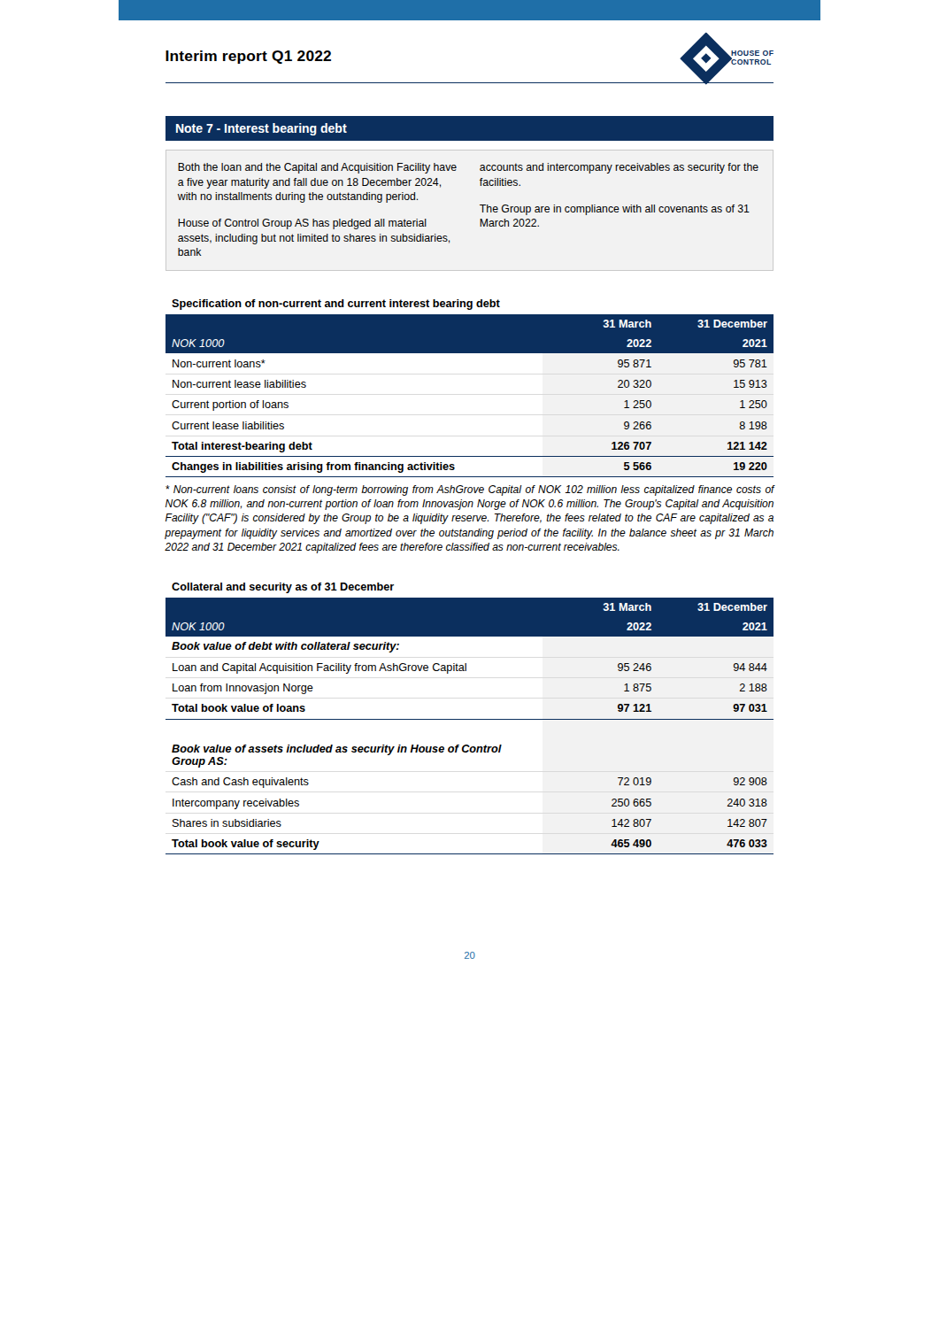Interim report Q1 2022
HOUSE OF
CONTROL
Note 7 - Interest bearing debt
Both the loan and the Capital and Acquisition Facility have a five year maturity and fall due on 18 December 2024, with no installments during the outstanding period.
House of Control Group AS has pledged all material assets, including but not limited to shares in subsidiaries, bank
accounts and intercompany receivables as security for the facilities.
The Group are in compliance with all covenants as of 31 March 2022.
Specification of non-current and current interest bearing debt
| | 31 March | 31 December |
| --- | --- | --- |
| NOK 1000 | 2022 | 2021 |
| Non-current loans* | 95 871 | 95 781 |
| Non-current lease liabilities | 20 320 | 15 913 |
| Current portion of loans | 1 250 | 1 250 |
| Current lease liabilities | 9 266 | 8 198 |
| Total interest-bearing debt | 126 707 | 121 142 |
| Changes in liabilities arising from financing activities | 5 566 | 19 220 |
* Non-current loans consist of long-term borrowing from AshGrove Capital of NOK 102 million less capitalized finance costs of NOK 6.8 million, and non-current portion of loan from Innovasjon Norge of NOK 0.6 million. The Group's Capital and Acquisition Facility ("CAF") is considered by the Group to be a liquidity reserve. Therefore, the fees related to the CAF are capitalized as a prepayment for liquidity services and amortized over the outstanding period of the facility. In the balance sheet as pr 31 March 2022 and 31 December 2021 capitalized fees are therefore classified as non-current receivables.
Collateral and security as of 31 December
| | 31 March | 31 December |
| --- | --- | --- |
| NOK 1000 | 2022 | 2021 |
| Book value of debt with collateral security: | | |
| Loan and Capital Acquisition Facility from AshGrove Capital | 95 246 | 94 844 |
| Loan from Innovasjon Norge | 1 875 | 2 188 |
| Total book value of loans | 97 121 | 97 031 |
| Book value of assets included as security in House of Control Group AS: | | |
| Cash and Cash equivalents | 72 019 | 92 908 |
| Intercompany receivables | 250 665 | 240 318 |
| Shares in subsidiaries | 142 807 | 142 807 |
| Total book value of security | 465 490 | 476 033 |
20